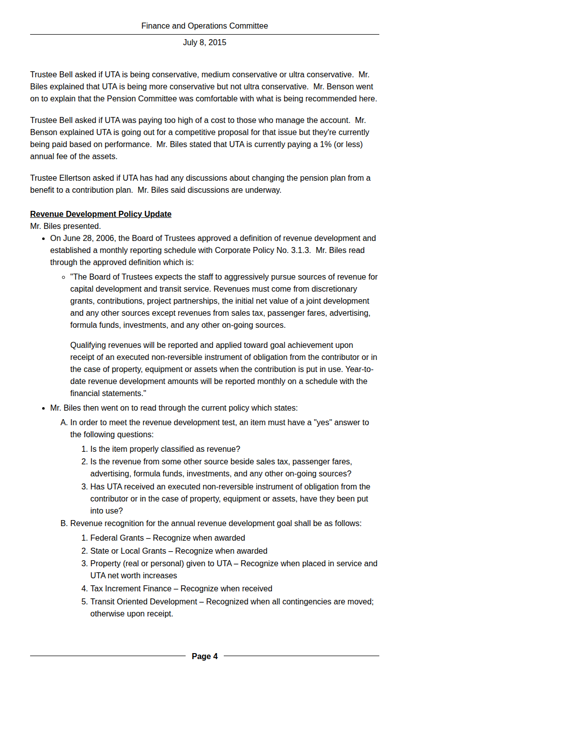Finance and Operations Committee
July 8, 2015
Trustee Bell asked if UTA is being conservative, medium conservative or ultra conservative. Mr. Biles explained that UTA is being more conservative but not ultra conservative. Mr. Benson went on to explain that the Pension Committee was comfortable with what is being recommended here.
Trustee Bell asked if UTA was paying too high of a cost to those who manage the account. Mr. Benson explained UTA is going out for a competitive proposal for that issue but they're currently being paid based on performance. Mr. Biles stated that UTA is currently paying a 1% (or less) annual fee of the assets.
Trustee Ellertson asked if UTA has had any discussions about changing the pension plan from a benefit to a contribution plan. Mr. Biles said discussions are underway.
Revenue Development Policy Update
Mr. Biles presented.
On June 28, 2006, the Board of Trustees approved a definition of revenue development and established a monthly reporting schedule with Corporate Policy No. 3.1.3. Mr. Biles read through the approved definition which is:
"The Board of Trustees expects the staff to aggressively pursue sources of revenue for capital development and transit service. Revenues must come from discretionary grants, contributions, project partnerships, the initial net value of a joint development and any other sources except revenues from sales tax, passenger fares, advertising, formula funds, investments, and any other on-going sources.
Qualifying revenues will be reported and applied toward goal achievement upon receipt of an executed non-reversible instrument of obligation from the contributor or in the case of property, equipment or assets when the contribution is put in use. Year-to-date revenue development amounts will be reported monthly on a schedule with the financial statements."
Mr. Biles then went on to read through the current policy which states:
In order to meet the revenue development test, an item must have a "yes" answer to the following questions:
Is the item properly classified as revenue?
Is the revenue from some other source beside sales tax, passenger fares, advertising, formula funds, investments, and any other on-going sources?
Has UTA received an executed non-reversible instrument of obligation from the contributor or in the case of property, equipment or assets, have they been put into use?
Revenue recognition for the annual revenue development goal shall be as follows:
Federal Grants – Recognize when awarded
State or Local Grants – Recognize when awarded
Property (real or personal) given to UTA – Recognize when placed in service and UTA net worth increases
Tax Increment Finance – Recognize when received
Transit Oriented Development – Recognized when all contingencies are moved; otherwise upon receipt.
Page 4